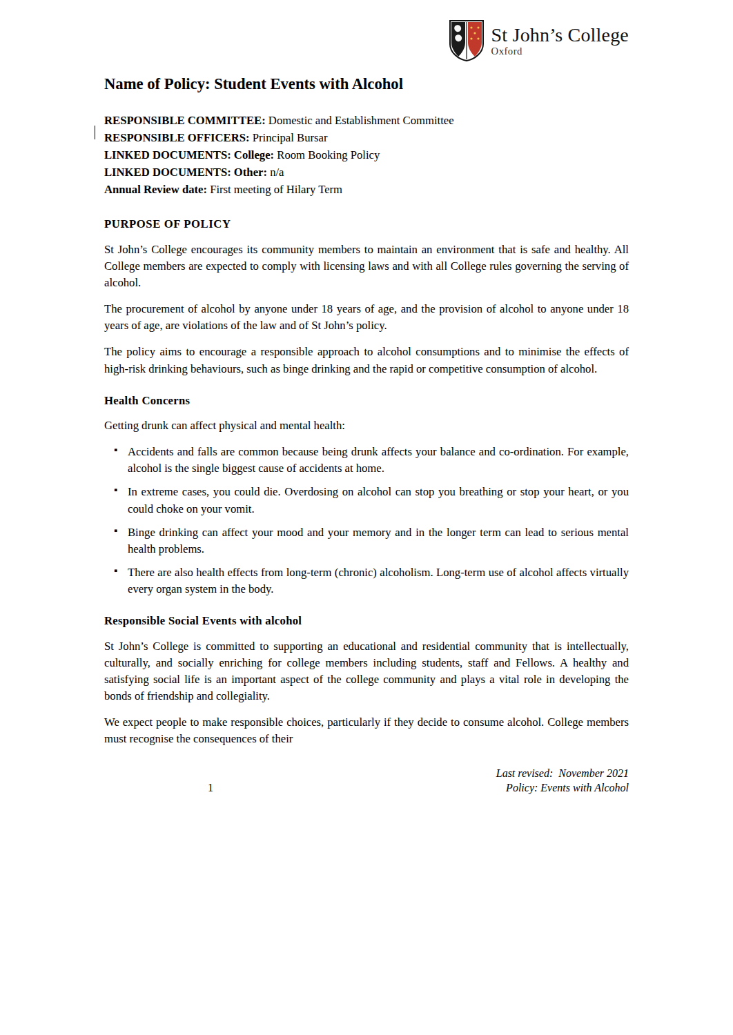St John’s College
Oxford
Name of Policy: Student Events with Alcohol
RESPONSIBLE COMMITTEE: Domestic and Establishment Committee
RESPONSIBLE OFFICERS: Principal Bursar
LINKED DOCUMENTS: College: Room Booking Policy
LINKED DOCUMENTS: Other: n/a
Annual Review date: First meeting of Hilary Term
PURPOSE OF POLICY
St John’s College encourages its community members to maintain an environment that is safe and healthy. All College members are expected to comply with licensing laws and with all College rules governing the serving of alcohol.
The procurement of alcohol by anyone under 18 years of age, and the provision of alcohol to anyone under 18 years of age, are violations of the law and of St John’s policy.
The policy aims to encourage a responsible approach to alcohol consumptions and to minimise the effects of high-risk drinking behaviours, such as binge drinking and the rapid or competitive consumption of alcohol.
Health Concerns
Getting drunk can affect physical and mental health:
Accidents and falls are common because being drunk affects your balance and co-ordination. For example, alcohol is the single biggest cause of accidents at home.
In extreme cases, you could die. Overdosing on alcohol can stop you breathing or stop your heart, or you could choke on your vomit.
Binge drinking can affect your mood and your memory and in the longer term can lead to serious mental health problems.
There are also health effects from long-term (chronic) alcoholism. Long-term use of alcohol affects virtually every organ system in the body.
Responsible Social Events with alcohol
St John’s College is committed to supporting an educational and residential community that is intellectually, culturally, and socially enriching for college members including students, staff and Fellows. A healthy and satisfying social life is an important aspect of the college community and plays a vital role in developing the bonds of friendship and collegiality.
We expect people to make responsible choices, particularly if they decide to consume alcohol. College members must recognise the consequences of their
1
Last revised: November 2021
Policy: Events with Alcohol